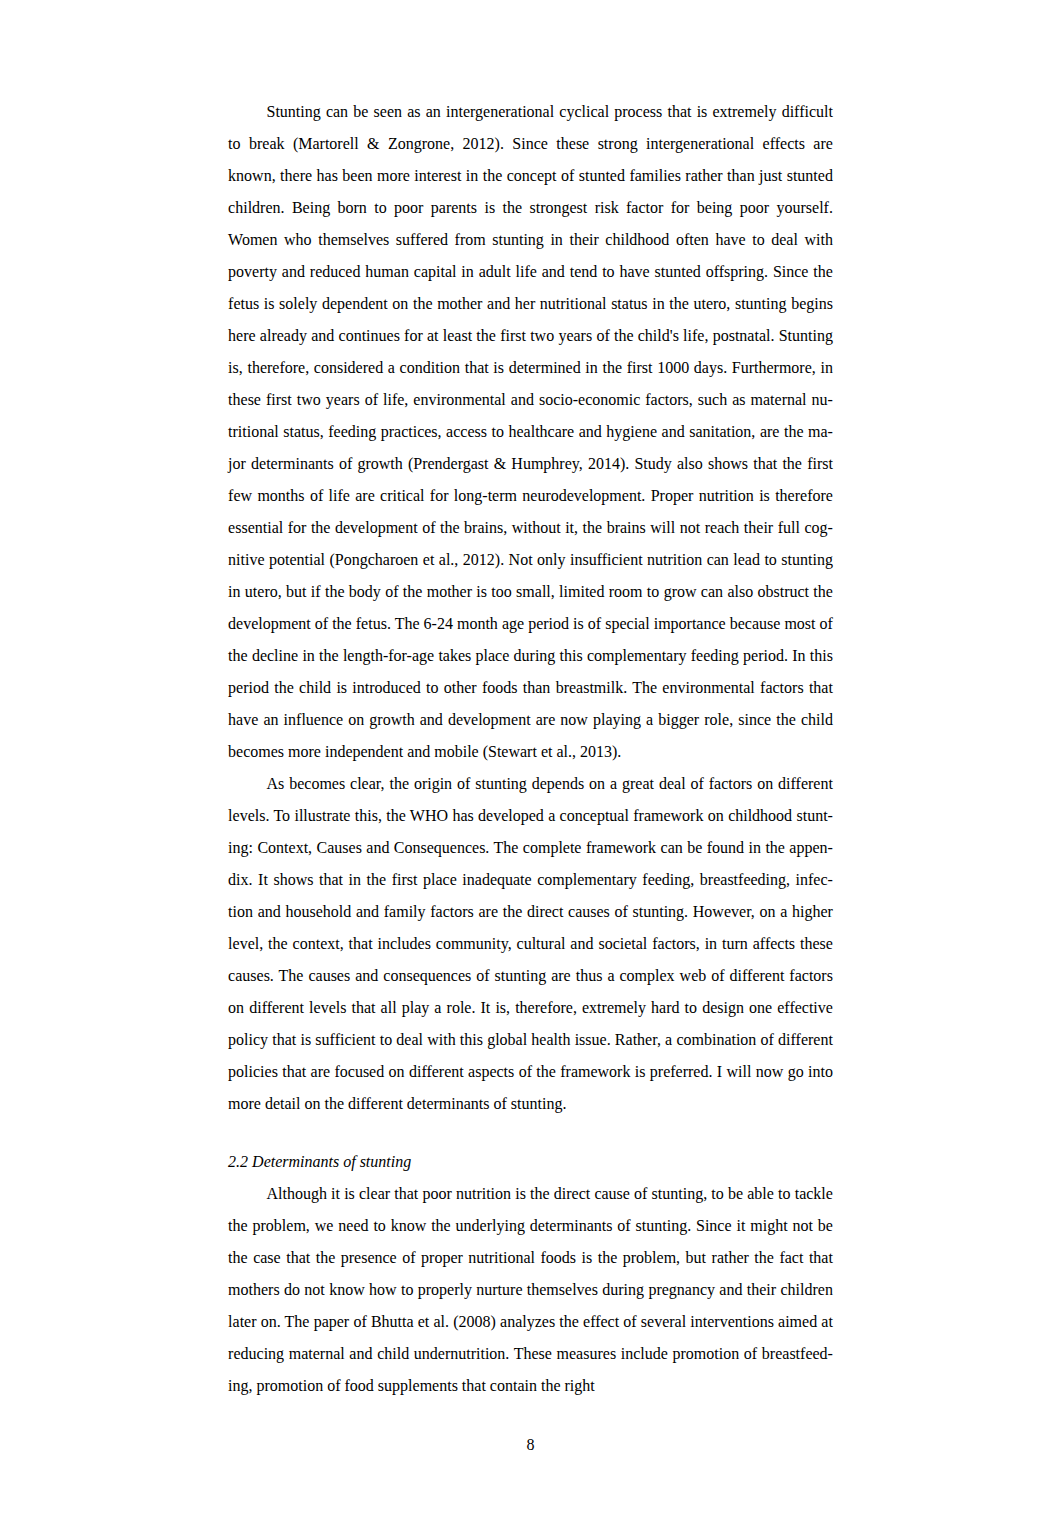Stunting can be seen as an intergenerational cyclical process that is extremely difficult to break (Martorell & Zongrone, 2012). Since these strong intergenerational effects are known, there has been more interest in the concept of stunted families rather than just stunted children. Being born to poor parents is the strongest risk factor for being poor yourself. Women who themselves suffered from stunting in their childhood often have to deal with poverty and reduced human capital in adult life and tend to have stunted offspring. Since the fetus is solely dependent on the mother and her nutritional status in the utero, stunting begins here already and continues for at least the first two years of the child's life, postnatal. Stunting is, therefore, considered a condition that is determined in the first 1000 days. Furthermore, in these first two years of life, environmental and socio-economic factors, such as maternal nutritional status, feeding practices, access to healthcare and hygiene and sanitation, are the major determinants of growth (Prendergast & Humphrey, 2014). Study also shows that the first few months of life are critical for long-term neurodevelopment. Proper nutrition is therefore essential for the development of the brains, without it, the brains will not reach their full cognitive potential (Pongcharoen et al., 2012). Not only insufficient nutrition can lead to stunting in utero, but if the body of the mother is too small, limited room to grow can also obstruct the development of the fetus. The 6-24 month age period is of special importance because most of the decline in the length-for-age takes place during this complementary feeding period. In this period the child is introduced to other foods than breastmilk. The environmental factors that have an influence on growth and development are now playing a bigger role, since the child becomes more independent and mobile (Stewart et al., 2013).
As becomes clear, the origin of stunting depends on a great deal of factors on different levels. To illustrate this, the WHO has developed a conceptual framework on childhood stunting: Context, Causes and Consequences. The complete framework can be found in the appendix. It shows that in the first place inadequate complementary feeding, breastfeeding, infection and household and family factors are the direct causes of stunting. However, on a higher level, the context, that includes community, cultural and societal factors, in turn affects these causes. The causes and consequences of stunting are thus a complex web of different factors on different levels that all play a role. It is, therefore, extremely hard to design one effective policy that is sufficient to deal with this global health issue. Rather, a combination of different policies that are focused on different aspects of the framework is preferred. I will now go into more detail on the different determinants of stunting.
2.2 Determinants of stunting
Although it is clear that poor nutrition is the direct cause of stunting, to be able to tackle the problem, we need to know the underlying determinants of stunting. Since it might not be the case that the presence of proper nutritional foods is the problem, but rather the fact that mothers do not know how to properly nurture themselves during pregnancy and their children later on. The paper of Bhutta et al. (2008) analyzes the effect of several interventions aimed at reducing maternal and child undernutrition. These measures include promotion of breastfeeding, promotion of food supplements that contain the right
8